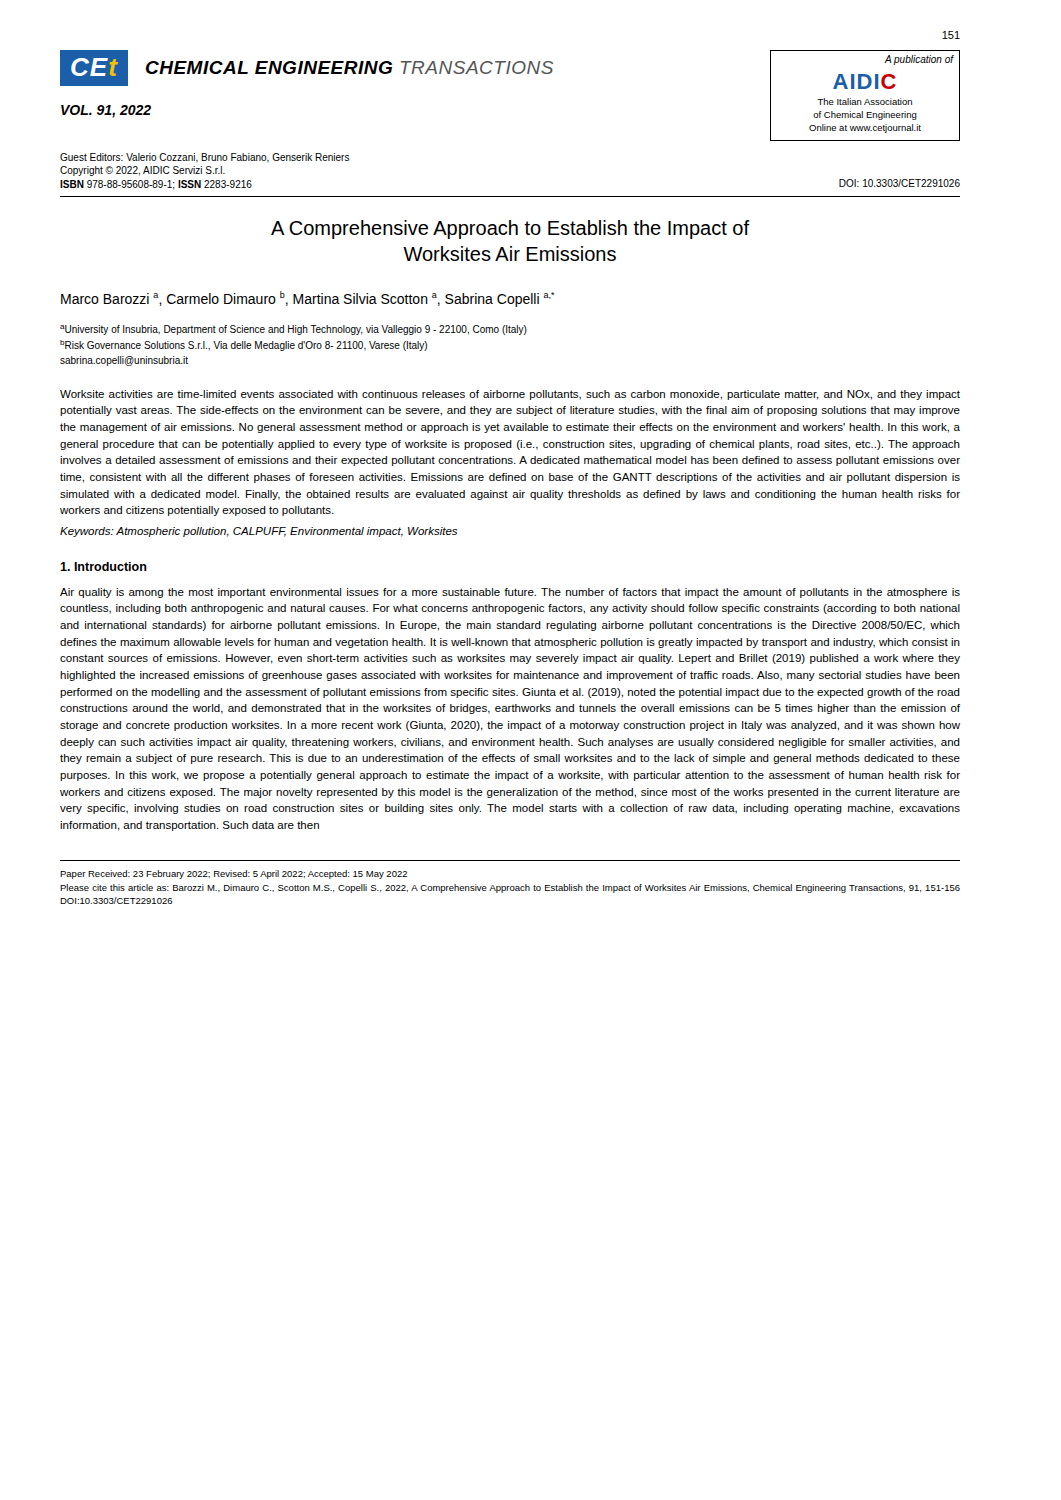151
CEt CHEMICAL ENGINEERING TRANSACTIONS
VOL. 91, 2022
A publication of
AIDIC
The Italian Association
of Chemical Engineering
Online at www.cetjournal.it
Guest Editors: Valerio Cozzani, Bruno Fabiano, Genserik Reniers
Copyright © 2022, AIDIC Servizi S.r.l.
ISBN 978-88-95608-89-1; ISSN 2283-9216
DOI: 10.3303/CET2291026
A Comprehensive Approach to Establish the Impact of
Worksites Air Emissions
Marco Barozzi a, Carmelo Dimauro b, Martina Silvia Scotton a, Sabrina Copelli a,*
aUniversity of Insubria, Department of Science and High Technology, via Valleggio 9 - 22100, Como (Italy)
bRisk Governance Solutions S.r.l., Via delle Medaglie d'Oro 8- 21100, Varese (Italy)
sabrina.copelli@uninsubria.it
Worksite activities are time-limited events associated with continuous releases of airborne pollutants, such as carbon monoxide, particulate matter, and NOx, and they impact potentially vast areas. The side-effects on the environment can be severe, and they are subject of literature studies, with the final aim of proposing solutions that may improve the management of air emissions. No general assessment method or approach is yet available to estimate their effects on the environment and workers' health. In this work, a general procedure that can be potentially applied to every type of worksite is proposed (i.e., construction sites, upgrading of chemical plants, road sites, etc..). The approach involves a detailed assessment of emissions and their expected pollutant concentrations. A dedicated mathematical model has been defined to assess pollutant emissions over time, consistent with all the different phases of foreseen activities. Emissions are defined on base of the GANTT descriptions of the activities and air pollutant dispersion is simulated with a dedicated model. Finally, the obtained results are evaluated against air quality thresholds as defined by laws and conditioning the human health risks for workers and citizens potentially exposed to pollutants.
Keywords: Atmospheric pollution, CALPUFF, Environmental impact, Worksites
1. Introduction
Air quality is among the most important environmental issues for a more sustainable future. The number of factors that impact the amount of pollutants in the atmosphere is countless, including both anthropogenic and natural causes. For what concerns anthropogenic factors, any activity should follow specific constraints (according to both national and international standards) for airborne pollutant emissions. In Europe, the main standard regulating airborne pollutant concentrations is the Directive 2008/50/EC, which defines the maximum allowable levels for human and vegetation health. It is well-known that atmospheric pollution is greatly impacted by transport and industry, which consist in constant sources of emissions. However, even short-term activities such as worksites may severely impact air quality. Lepert and Brillet (2019) published a work where they highlighted the increased emissions of greenhouse gases associated with worksites for maintenance and improvement of traffic roads. Also, many sectorial studies have been performed on the modelling and the assessment of pollutant emissions from specific sites. Giunta et al. (2019), noted the potential impact due to the expected growth of the road constructions around the world, and demonstrated that in the worksites of bridges, earthworks and tunnels the overall emissions can be 5 times higher than the emission of storage and concrete production worksites. In a more recent work (Giunta, 2020), the impact of a motorway construction project in Italy was analyzed, and it was shown how deeply can such activities impact air quality, threatening workers, civilians, and environment health. Such analyses are usually considered negligible for smaller activities, and they remain a subject of pure research. This is due to an underestimation of the effects of small worksites and to the lack of simple and general methods dedicated to these purposes. In this work, we propose a potentially general approach to estimate the impact of a worksite, with particular attention to the assessment of human health risk for workers and citizens exposed. The major novelty represented by this model is the generalization of the method, since most of the works presented in the current literature are very specific, involving studies on road construction sites or building sites only. The model starts with a collection of raw data, including operating machine, excavations information, and transportation. Such data are then
Paper Received: 23 February 2022; Revised: 5 April 2022; Accepted: 15 May 2022
Please cite this article as: Barozzi M., Dimauro C., Scotton M.S., Copelli S., 2022, A Comprehensive Approach to Establish the Impact of Worksites Air Emissions, Chemical Engineering Transactions, 91, 151-156 DOI:10.3303/CET2291026